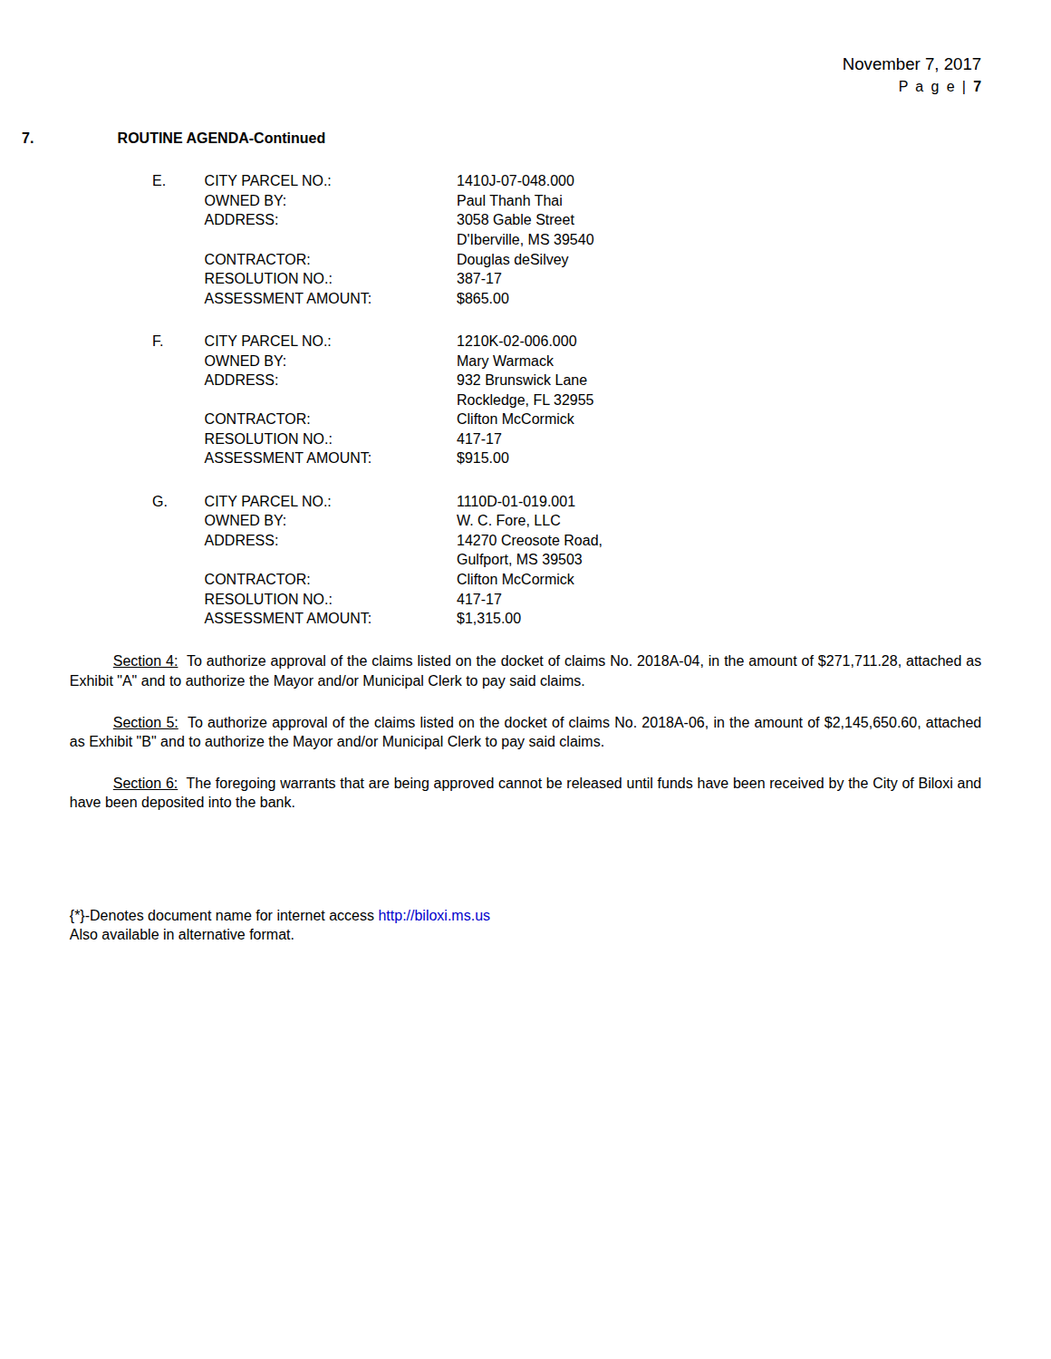November 7, 2017
P a g e | 7
7. ROUTINE AGENDA-Continued
E.
| CITY PARCEL NO.: | 1410J-07-048.000 |
| OWNED BY: | Paul Thanh Thai |
| ADDRESS: | 3058 Gable Street |
| | D'Iberville, MS 39540 |
| CONTRACTOR: | Douglas deSilvey |
| RESOLUTION NO.: | 387-17 |
| ASSESSMENT AMOUNT: | $865.00 |
F.
| CITY PARCEL NO.: | 1210K-02-006.000 |
| OWNED BY: | Mary Warmack |
| ADDRESS: | 932 Brunswick Lane |
| | Rockledge, FL 32955 |
| CONTRACTOR: | Clifton McCormick |
| RESOLUTION NO.: | 417-17 |
| ASSESSMENT AMOUNT: | $915.00 |
G.
| CITY PARCEL NO.: | 1110D-01-019.001 |
| OWNED BY: | W. C. Fore, LLC |
| ADDRESS: | 14270 Creosote Road, |
| | Gulfport, MS 39503 |
| CONTRACTOR: | Clifton McCormick |
| RESOLUTION NO.: | 417-17 |
| ASSESSMENT AMOUNT: | $1,315.00 |
Section 4: To authorize approval of the claims listed on the docket of claims No. 2018A-04, in the amount of $271,711.28, attached as Exhibit "A" and to authorize the Mayor and/or Municipal Clerk to pay said claims.
Section 5: To authorize approval of the claims listed on the docket of claims No. 2018A-06, in the amount of $2,145,650.60, attached as Exhibit "B" and to authorize the Mayor and/or Municipal Clerk to pay said claims.
Section 6: The foregoing warrants that are being approved cannot be released until funds have been received by the City of Biloxi and have been deposited into the bank.
{*}-Denotes document name for internet access http://biloxi.ms.us
Also available in alternative format.